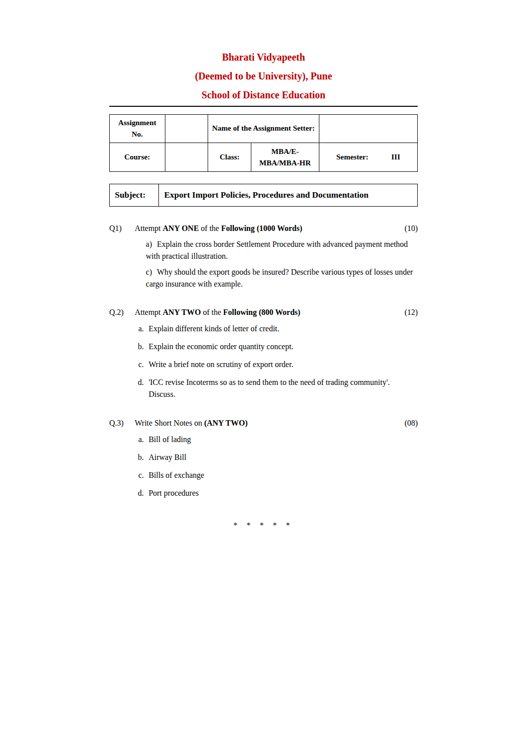Bharati Vidyapeeth (Deemed to be University), Pune School of Distance Education
| Assignment No. | | Name of the Assignment Setter: | |
| Course: | | Class: | MBA/E-MBA/MBA-HR | Semester: III |
| Subject: | Export Import Policies, Procedures and Documentation |
Q1) Attempt ANY ONE of the Following (1000 Words) (10)
a) Explain the cross border Settlement Procedure with advanced payment method with practical illustration.
c) Why should the export goods be insured? Describe various types of losses under cargo insurance with example.
Q.2) Attempt ANY TWO of the Following (800 Words) (12)
Explain different kinds of letter of credit.
Explain the economic order quantity concept.
Write a brief note on scrutiny of export order.
'ICC revise Incoterms so as to send them to the need of trading community'. Discuss.
Q.3) Write Short Notes on (ANY TWO) (08)
Bill of lading
Airway Bill
Bills of exchange
Port procedures
* * * * *